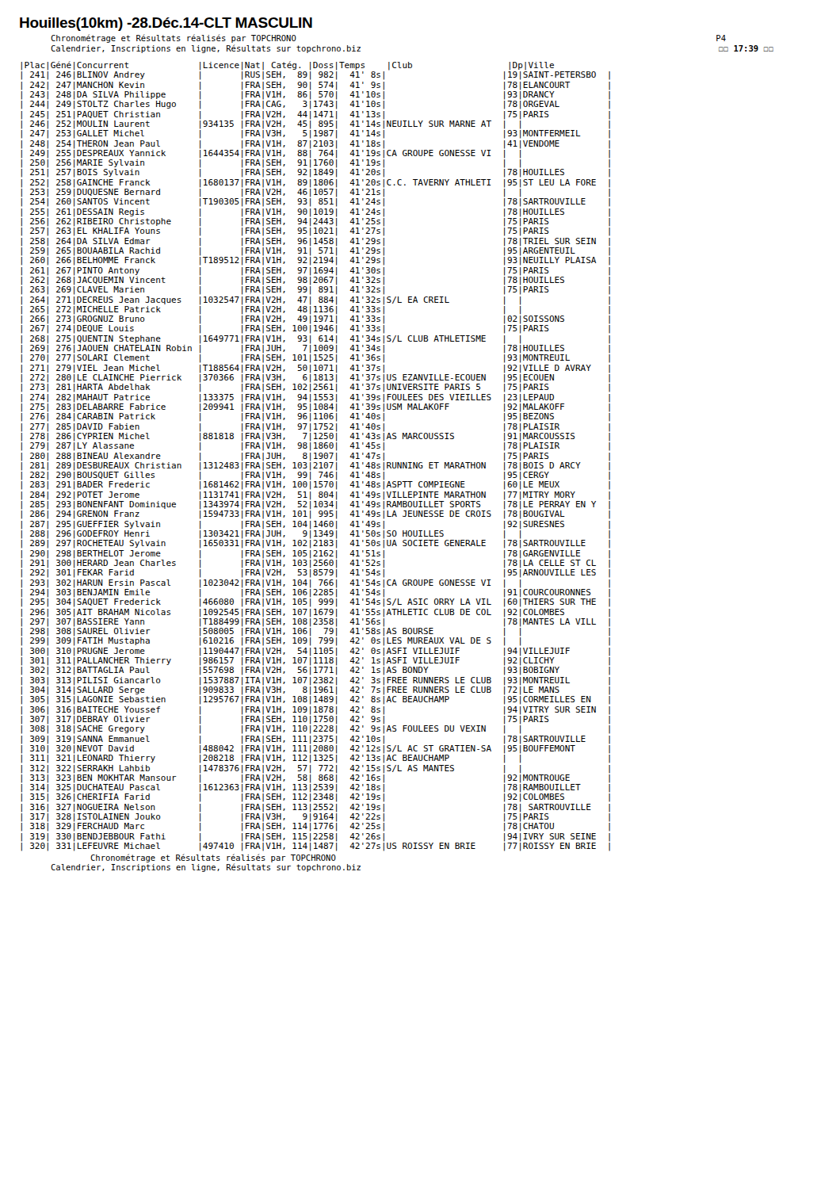Houilles(10km) -28.Déc.14-CLT MASCULIN
P4 Chronométrage et Résultats réalisés par TOPCHRONO
☐☐ 17:39 ☐☐Calendrier, Inscriptions en ligne, Résultats sur topchrono.biz
|Plac|Géné|Concurrent             |Licence|Nat| Catég. |Doss|Temps    |Club                  |Dp|Ville
| 241| 246|BLINOV Andrey          |       |RUS|SEH,  89| 982|  41' 8s|                      |19|SAINT-PETERSBO  |
| 242| 247|MANCHON Kevin          |       |FRA|SEH,  90| 574|  41' 9s|                      |78|ELANCOURT       |
| 243| 248|DA SILVA Philippe      |       |FRA|V1H,  86| 570|  41'10s|                      |93|DRANCY          |
| 244| 249|STOLTZ Charles Hugo    |       |FRA|CAG,   3|1743|  41'10s|                      |78|ORGEVAL         |
| 245| 251|PAQUET Christian       |       |FRA|V2H,  44|1471|  41'13s|                      |75|PARIS           |
| 246| 252|MOULIN Laurent         |934135 |FRA|V2H,  45| 895|  41'14s|NEUILLY SUR MARNE AT  |  |                |
| 247| 253|GALLET Michel          |       |FRA|V3H,   5|1987|  41'14s|                      |93|MONTFERMEIL     |
| 248| 254|THERON Jean Paul       |       |FRA|V1H,  87|2103|  41'18s|                      |41|VENDOME         |
| 249| 255|DESPREAUX Yannick      |1644354|FRA|V1H,  88| 764|  41'19s|CA GROUPE GONESSE VI  |  |                |
| 250| 256|MARIE Sylvain          |       |FRA|SEH,  91|1760|  41'19s|                      |  |                |
| 251| 257|BOIS Sylvain           |       |FRA|SEH,  92|1849|  41'20s|                      |78|HOUILLES        |
| 252| 258|GAINCHE Franck         |1680137|FRA|V1H,  89|1806|  41'20s|C.C. TAVERNY ATHLETI  |95|ST LEU LA FORE  |
| 253| 259|DUQUESNE Bernard       |       |FRA|V2H,  46|1057|  41'21s|                      |  |                |
| 254| 260|SANTOS Vincent         |T190305|FRA|SEH,  93| 851|  41'24s|                      |78|SARTROUVILLE    |
| 255| 261|DESSAIN Regis          |       |FRA|V1H,  90|1019|  41'24s|                      |78|HOUILLES        |
| 256| 262|RIBEIRO Christophe     |       |FRA|SEH,  94|2443|  41'25s|                      |75|PARIS           |
| 257| 263|EL KHALIFA Youns       |       |FRA|SEH,  95|1021|  41'27s|                      |75|PARIS           |
| 258| 264|DA SILVA Edmar         |       |FRA|SEH,  96|1458|  41'29s|                      |78|TRIEL SUR SEIN  |
| 259| 265|BOUAABILA Rachid       |       |FRA|V1H,  91| 571|  41'29s|                      |95|ARGENTEUIL      |
| 260| 266|BELHOMME Franck        |T189512|FRA|V1H,  92|2194|  41'29s|                      |93|NEUILLY PLAISA  |
| 261| 267|PINTO Antony           |       |FRA|SEH,  97|1694|  41'30s|                      |75|PARIS           |
| 262| 268|JACQUEMIN Vincent      |       |FRA|SEH,  98|2067|  41'32s|                      |78|HOUILLES        |
| 263| 269|CLAVEL Marien          |       |FRA|SEH,  99| 891|  41'32s|                      |75|PARIS           |
| 264| 271|DECREUS Jean Jacques   |1032547|FRA|V2H,  47| 884|  41'32s|S/L EA CREIL          |  |                |
| 265| 272|MICHELLE Patrick       |       |FRA|V2H,  48|1136|  41'33s|                      |  |                |
| 266| 273|GROGNUZ Bruno          |       |FRA|V2H,  49|1971|  41'33s|                      |02|SOISSONS        |
| 267| 274|DEQUE Louis            |       |FRA|SEH, 100|1946|  41'33s|                      |75|PARIS           |
| 268| 275|QUENTIN Stephane       |1649771|FRA|V1H,  93| 614|  41'34s|S/L CLUB ATHLETISME   |  |                |
| 269| 276|JAOUEN CHATELAIN Robin |       |FRA|JUH,   7|1009|  41'34s|                      |78|HOUILLES        |
| 270| 277|SOLARI Clement         |       |FRA|SEH, 101|1525|  41'36s|                      |93|MONTREUIL       |
| 271| 279|VIEL Jean Michel       |T188564|FRA|V2H,  50|1071|  41'37s|                      |92|VILLE D AVRAY   |
| 272| 280|LE CLAINCHE Pierrick   |370366 |FRA|V3H,   6|1813|  41'37s|US EZANVILLE-ECOUEN   |95|ECOUEN          |
| 273| 281|HARTA Abdelhak         |       |FRA|SEH, 102|2561|  41'37s|UNIVERSITE PARIS 5    |75|PARIS           |
| 274| 282|MAHAUT Patrice         |133375 |FRA|V1H,  94|1553|  41'39s|FOULEES DES VIEILLES  |23|LEPAUD          |
| 275| 283|DELABARRE Fabrice      |209941 |FRA|V1H,  95|1084|  41'39s|USM MALAKOFF          |92|MALAKOFF        |
| 276| 284|CARABIN Patrick        |       |FRA|V1H,  96|1106|  41'40s|                      |95|BEZONS          |
| 277| 285|DAVID Fabien           |       |FRA|V1H,  97|1752|  41'40s|                      |78|PLAISIR         |
| 278| 286|CYPRIEN Michel         |881818 |FRA|V3H,   7|1250|  41'43s|AS MARCOUSSIS         |91|MARCOUSSIS      |
| 279| 287|LY Alassane            |       |FRA|V1H,  98|1860|  41'45s|                      |78|PLAISIR         |
| 280| 288|BINEAU Alexandre       |       |FRA|JUH,   8|1907|  41'47s|                      |75|PARIS           |
| 281| 289|DESBUREAUX Christian   |1312483|FRA|SEH, 103|2107|  41'48s|RUNNING ET MARATHON   |78|BOIS D ARCY     |
| 282| 290|BOUSQUET Gilles        |       |FRA|V1H,  99| 746|  41'48s|                      |95|CERGY           |
| 283| 291|BADER Frederic         |1681462|FRA|V1H, 100|1570|  41'48s|ASPTT COMPIEGNE       |60|LE MEUX         |
| 284| 292|POTET Jerome           |1131741|FRA|V2H,  51| 804|  41'49s|VILLEPINTE MARATHON   |77|MITRY MORY      |
| 285| 293|BONENFANT Dominique    |1343974|FRA|V2H,  52|1034|  41'49s|RAMBOUILLET SPORTS    |78|LE PERRAY EN Y  |
| 286| 294|GRENON Franz           |1594733|FRA|V1H, 101| 995|  41'49s|LA JEUNESSE DE CROIS  |78|BOUGIVAL        |
| 287| 295|GUEFFIER Sylvain       |       |FRA|SEH, 104|1460|  41'49s|                      |92|SURESNES        |
| 288| 296|GODEFROY Henri         |1303421|FRA|JUH,   9|1349|  41'50s|SO HOUILLES           |  |                |
| 289| 297|ROCHETEAU Sylvain      |1650331|FRA|V1H, 102|2183|  41'50s|UA SOCIETE GENERALE   |78|SARTROUVILLE    |
| 290| 298|BERTHELOT Jerome       |       |FRA|SEH, 105|2162|  41'51s|                      |78|GARGENVILLE     |
| 291| 300|HERARD Jean Charles    |       |FRA|V1H, 103|2560|  41'52s|                      |78|LA CELLE ST CL  |
| 292| 301|FEKAR Farid            |       |FRA|V2H,  53|8579|  41'54s|                      |95|ARNOUVILLE LES  |
| 293| 302|HARUN Ersin Pascal     |1023042|FRA|V1H, 104| 766|  41'54s|CA GROUPE GONESSE VI  |  |                |
| 294| 303|BENJAMIN Emile         |       |FRA|SEH, 106|2285|  41'54s|                      |91|COURCOURONNES   |
| 295| 304|SAQUET Frederick       |466080 |FRA|V1H, 105| 999|  41'54s|S/L ASIC ORRY LA VIL  |60|THIERS SUR THE  |
| 296| 305|AIT BRAHAM Nicolas     |1092545|FRA|SEH, 107|1679|  41'55s|ATHLETIC CLUB DE COL  |92|COLOMBES        |
| 297| 307|BASSIERE Yann          |T188499|FRA|SEH, 108|2358|  41'56s|                      |78|MANTES LA VILL  |
| 298| 308|SAUREL Olivier         |508005 |FRA|V1H, 106|  79|  41'58s|AS BOURSE             |  |                |
| 299| 309|FATIH Mustapha         |610216 |FRA|SEH, 109| 799|  42' 0s|LES MUREAUX VAL DE S  |  |                |
| 300| 310|PRUGNE Jerome          |1190447|FRA|V2H,  54|1105|  42' 0s|ASFI VILLEJUIF        |94|VILLEJUIF       |
| 301| 311|PALLANCHER Thierry     |986157 |FRA|V1H, 107|1118|  42' 1s|ASFI VILLEJUIF        |92|CLICHY          |
| 302| 312|BATTAGLIA Paul         |557698 |FRA|V2H,  56|1771|  42' 1s|AS BONDY              |93|BOBIGNY         |
| 303| 313|PILISI Giancarlo       |1537887|ITA|V1H, 107|2382|  42' 3s|FREE RUNNERS LE CLUB  |93|MONTREUIL       |
| 304| 314|SALLARD Serge          |909833 |FRA|V3H,   8|1961|  42' 7s|FREE RUNNERS LE CLUB  |72|LE MANS         |
| 305| 315|LAGONIE Sebastien      |1295767|FRA|V1H, 108|1489|  42' 8s|AC BEAUCHAMP          |95|CORMEILLES EN   |
| 306| 316|BAITECHE Youssef       |       |FRA|V1H, 109|1878|  42' 8s|                      |94|VITRY SUR SEIN  |
| 307| 317|DEBRAY Olivier         |       |FRA|SEH, 110|1750|  42' 9s|                      |75|PARIS           |
| 308| 318|SACHE Gregory          |       |FRA|V1H, 110|2228|  42' 9s|AS FOULEES DU VEXIN   |  |                |
| 309| 319|SANNA Emmanuel         |       |FRA|SEH, 111|2375|  42'10s|                      |78|SARTROUVILLE    |
| 310| 320|NEVOT David            |488042 |FRA|V1H, 111|2080|  42'12s|S/L AC ST GRATIEN-SA  |95|BOUFFEMONT      |
| 311| 321|LEONARD Thierry        |208218 |FRA|V1H, 112|1325|  42'13s|AC BEAUCHAMP          |  |                |
| 312| 322|SERRAKH Lahbib         |1478376|FRA|V2H,  57| 772|  42'15s|S/L AS MANTES         |  |                |
| 313| 323|BEN MOKHTAR Mansour    |       |FRA|V2H,  58| 868|  42'16s|                      |92|MONTROUGE       |
| 314| 325|DUCHATEAU Pascal       |1612363|FRA|V1H, 113|2539|  42'18s|                      |78|RAMBOUILLET     |
| 315| 326|CHERIFIA Farid         |       |FRA|SEH, 112|2348|  42'19s|                      |92|COLOMBES        |
| 316| 327|NOGUEIRA Nelson        |       |FRA|SEH, 113|2552|  42'19s|                      |78| SARTROUVILLE   |
| 317| 328|ISTOLAINEN Jouko       |       |FRA|V3H,   9|9164|  42'22s|                      |75|PARIS           |
| 318| 329|FERCHAUD Marc          |       |FRA|SEH, 114|1776|  42'25s|                      |78|CHATOU          |
| 319| 330|BENDJEBBOUR Fathi      |       |FRA|SEH, 115|2258|  42'26s|                      |94|IVRY SUR SEINE  |
| 320| 331|LEFEUVRE Michael       |497410 |FRA|V1H, 114|1487|  42'27s|US ROISSY EN BRIE     |77|ROISSY EN BRIE  |
Chronométrage et Résultats réalisés par TOPCHRONO
Calendrier, Inscriptions en ligne, Résultats sur topchrono.biz